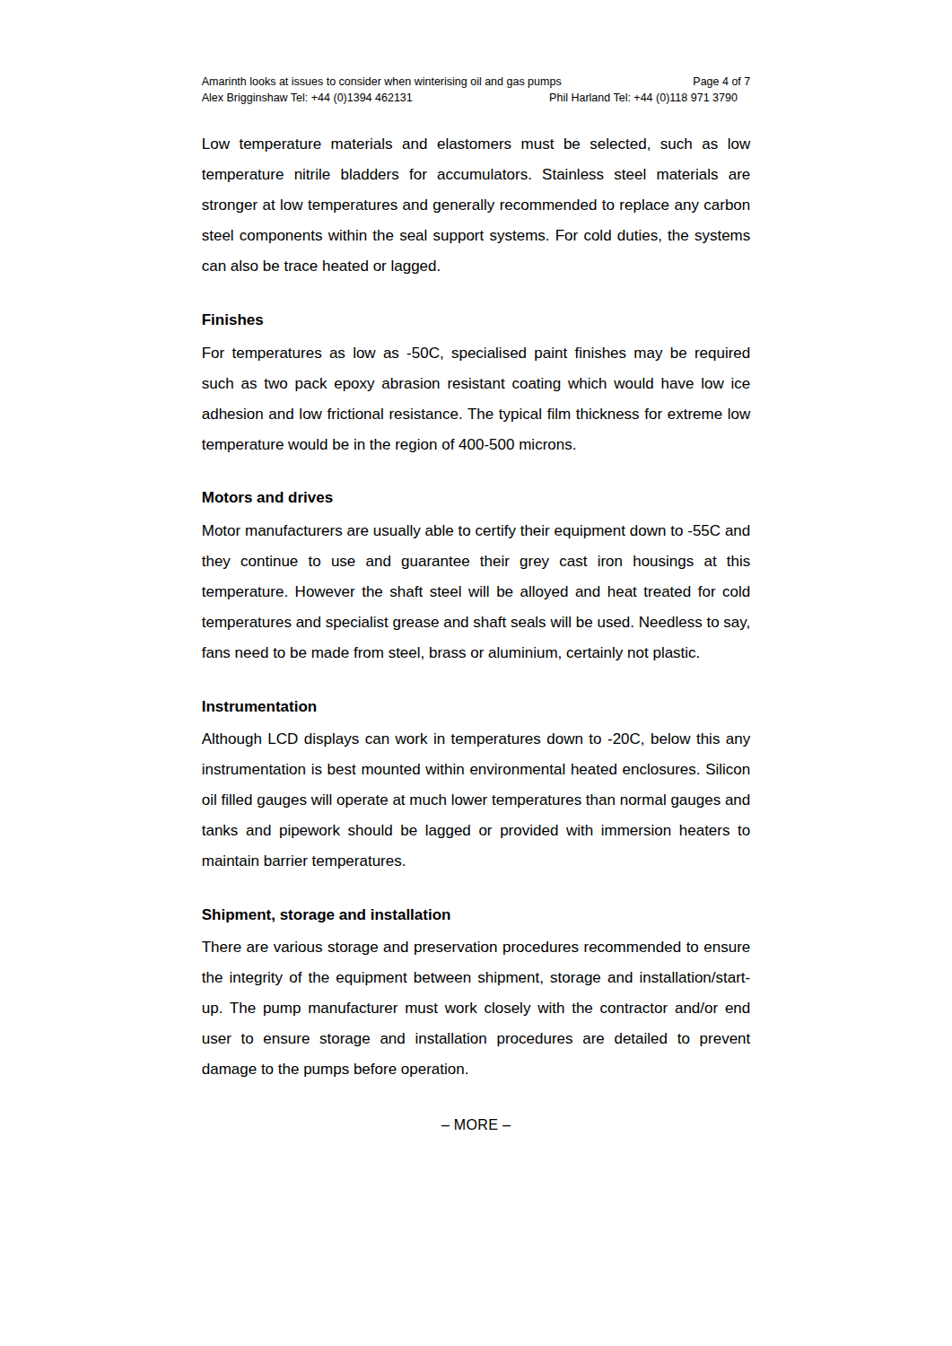Amarinth looks at issues to consider when winterising oil and gas pumps Page 4 of 7
Alex Brigginshaw Tel: +44 (0)1394 462131 Phil Harland Tel: +44 (0)118 971 3790
Low temperature materials and elastomers must be selected, such as low temperature nitrile bladders for accumulators. Stainless steel materials are stronger at low temperatures and generally recommended to replace any carbon steel components within the seal support systems. For cold duties, the systems can also be trace heated or lagged.
Finishes
For temperatures as low as -50C, specialised paint finishes may be required such as two pack epoxy abrasion resistant coating which would have low ice adhesion and low frictional resistance. The typical film thickness for extreme low temperature would be in the region of 400-500 microns.
Motors and drives
Motor manufacturers are usually able to certify their equipment down to -55C and they continue to use and guarantee their grey cast iron housings at this temperature. However the shaft steel will be alloyed and heat treated for cold temperatures and specialist grease and shaft seals will be used. Needless to say, fans need to be made from steel, brass or aluminium, certainly not plastic.
Instrumentation
Although LCD displays can work in temperatures down to -20C, below this any instrumentation is best mounted within environmental heated enclosures. Silicon oil filled gauges will operate at much lower temperatures than normal gauges and tanks and pipework should be lagged or provided with immersion heaters to maintain barrier temperatures.
Shipment, storage and installation
There are various storage and preservation procedures recommended to ensure the integrity of the equipment between shipment, storage and installation/start-up. The pump manufacturer must work closely with the contractor and/or end user to ensure storage and installation procedures are detailed to prevent damage to the pumps before operation.
– MORE –